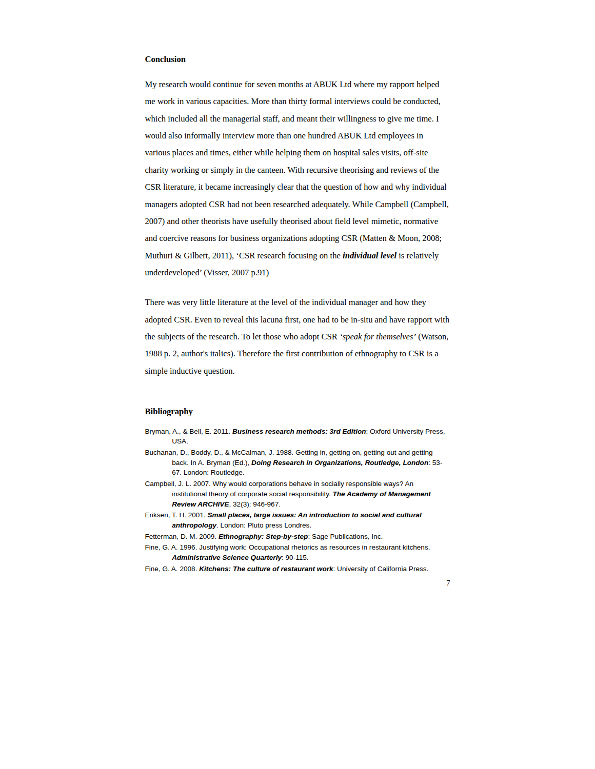Conclusion
My research would continue for seven months at ABUK Ltd where my rapport helped me work in various capacities. More than thirty formal interviews could be conducted, which included all the managerial staff, and meant their willingness to give me time. I would also informally interview more than one hundred ABUK Ltd employees in various places and times, either while helping them on hospital sales visits, off-site charity working or simply in the canteen. With recursive theorising and reviews of the CSR literature, it became increasingly clear that the question of how and why individual managers adopted CSR had not been researched adequately. While Campbell (Campbell, 2007) and other theorists have usefully theorised about field level mimetic, normative and coercive reasons for business organizations adopting CSR (Matten & Moon, 2008; Muthuri & Gilbert, 2011), ‘CSR research focusing on the individual level is relatively underdeveloped’ (Visser, 2007 p.91)
There was very little literature at the level of the individual manager and how they adopted CSR. Even to reveal this lacuna first, one had to be in-situ and have rapport with the subjects of the research. To let those who adopt CSR ‘speak for themselves’ (Watson, 1988 p. 2, author's italics). Therefore the first contribution of ethnography to CSR is a simple inductive question.
Bibliography
Bryman, A., & Bell, E. 2011. Business research methods: 3rd Edition: Oxford University Press, USA.
Buchanan, D., Boddy, D., & McCalman, J. 1988. Getting in, getting on, getting out and getting back. In A. Bryman (Ed.), Doing Research in Organizations, Routledge, London: 53-67. London: Routledge.
Campbell, J. L. 2007. Why would corporations behave in socially responsible ways? An institutional theory of corporate social responsibility. The Academy of Management Review ARCHIVE, 32(3): 946-967.
Eriksen, T. H. 2001. Small places, large issues: An introduction to social and cultural anthropology. London: Pluto press Londres.
Fetterman, D. M. 2009. Ethnography: Step-by-step: Sage Publications, Inc.
Fine, G. A. 1996. Justifying work: Occupational rhetorics as resources in restaurant kitchens. Administrative Science Quarterly: 90-115.
Fine, G. A. 2008. Kitchens: The culture of restaurant work: University of California Press.
7